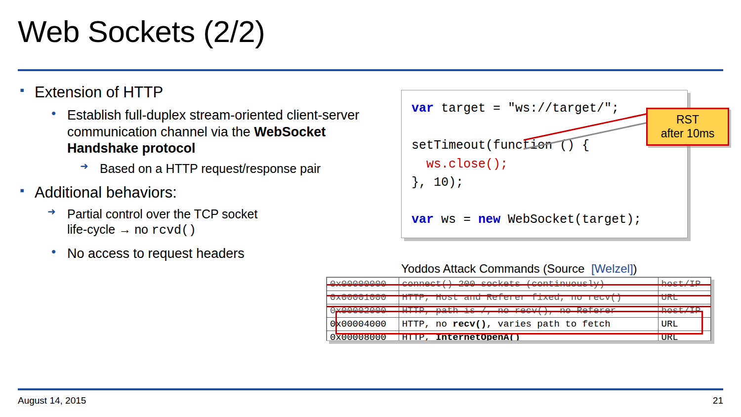Web Sockets (2/2)
Extension of HTTP
Establish full-duplex stream-oriented client-server communication channel via the WebSocket Handshake protocol
Based on a HTTP request/response pair
Additional behaviors:
Partial control over the TCP socket
life-cycle → no rcvd()
No access to request headers
var target = "ws://target/"; setTimeout(function () { ws.close(); }, 10); var ws = new WebSocket(target);
RST
after 10ms
Yoddos Attack Commands (Source [Welzel])
| 0x00000000 | connect() 200 sockets (continuously) | host/IP |
| 0x00001000 | HTTP, Host and Referer fixed, no recv() | URL |
| 0x00002000 | HTTP, path is /, no recv(), no Referer | host/IP |
| 0x00004000 | HTTP, no recv() , varies path to fetch | URL |
| 0x00008000 | HTTP, InternetOpenA() | URL |
| 0x00010000 | (bottom UDP/TCP) data from GW() server | host/IP |
August 14, 2015
21